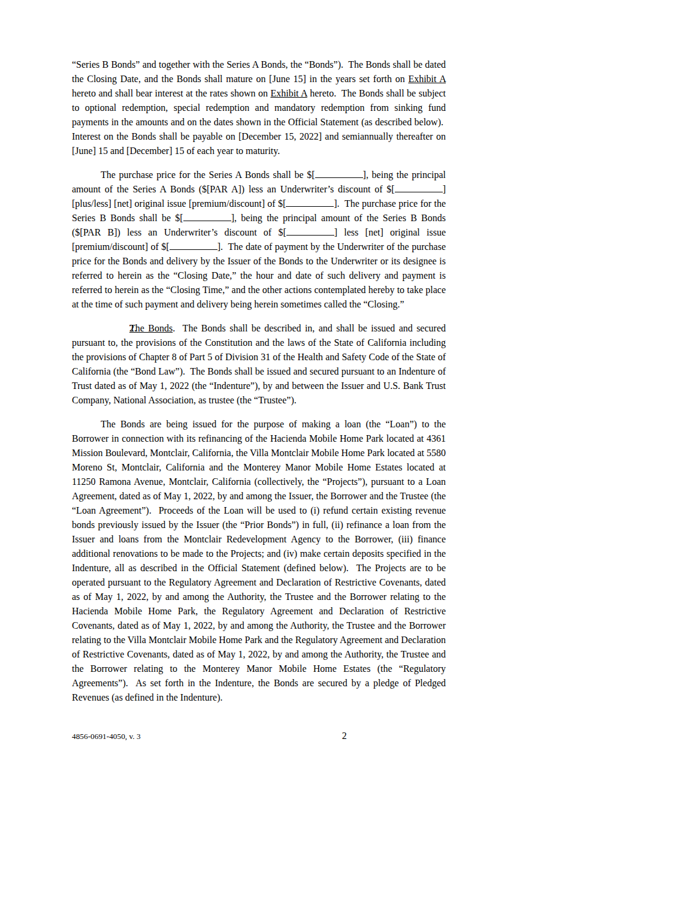“Series B Bonds” and together with the Series A Bonds, the “Bonds”). The Bonds shall be dated the Closing Date, and the Bonds shall mature on [June 15] in the years set forth on Exhibit A hereto and shall bear interest at the rates shown on Exhibit A hereto. The Bonds shall be subject to optional redemption, special redemption and mandatory redemption from sinking fund payments in the amounts and on the dates shown in the Official Statement (as described below). Interest on the Bonds shall be payable on [December 15, 2022] and semiannually thereafter on [June] 15 and [December] 15 of each year to maturity.
The purchase price for the Series A Bonds shall be $[ ], being the principal amount of the Series A Bonds ($[PAR A]) less an Underwriter’s discount of $[ ] [plus/less] [net] original issue [premium/discount] of $[ ]. The purchase price for the Series B Bonds shall be $[ ], being the principal amount of the Series B Bonds ($[PAR B]) less an Underwriter’s discount of $[ ] less [net] original issue [premium/discount] of $[ ]. The date of payment by the Underwriter of the purchase price for the Bonds and delivery by the Issuer of the Bonds to the Underwriter or its designee is referred to herein as the “Closing Date,” the hour and date of such delivery and payment is referred to herein as the “Closing Time,” and the other actions contemplated hereby to take place at the time of such payment and delivery being herein sometimes called the “Closing.”
2. The Bonds. The Bonds shall be described in, and shall be issued and secured pursuant to, the provisions of the Constitution and the laws of the State of California including the provisions of Chapter 8 of Part 5 of Division 31 of the Health and Safety Code of the State of California (the “Bond Law”). The Bonds shall be issued and secured pursuant to an Indenture of Trust dated as of May 1, 2022 (the “Indenture”), by and between the Issuer and U.S. Bank Trust Company, National Association, as trustee (the “Trustee”).
The Bonds are being issued for the purpose of making a loan (the “Loan”) to the Borrower in connection with its refinancing of the Hacienda Mobile Home Park located at 4361 Mission Boulevard, Montclair, California, the Villa Montclair Mobile Home Park located at 5580 Moreno St, Montclair, California and the Monterey Manor Mobile Home Estates located at 11250 Ramona Avenue, Montclair, California (collectively, the “Projects”), pursuant to a Loan Agreement, dated as of May 1, 2022, by and among the Issuer, the Borrower and the Trustee (the “Loan Agreement”). Proceeds of the Loan will be used to (i) refund certain existing revenue bonds previously issued by the Issuer (the “Prior Bonds”) in full, (ii) refinance a loan from the Issuer and loans from the Montclair Redevelopment Agency to the Borrower, (iii) finance additional renovations to be made to the Projects; and (iv) make certain deposits specified in the Indenture, all as described in the Official Statement (defined below). The Projects are to be operated pursuant to the Regulatory Agreement and Declaration of Restrictive Covenants, dated as of May 1, 2022, by and among the Authority, the Trustee and the Borrower relating to the Hacienda Mobile Home Park, the Regulatory Agreement and Declaration of Restrictive Covenants, dated as of May 1, 2022, by and among the Authority, the Trustee and the Borrower relating to the Villa Montclair Mobile Home Park and the Regulatory Agreement and Declaration of Restrictive Covenants, dated as of May 1, 2022, by and among the Authority, the Trustee and the Borrower relating to the Monterey Manor Mobile Home Estates (the “Regulatory Agreements”). As set forth in the Indenture, the Bonds are secured by a pledge of Pledged Revenues (as defined in the Indenture).
4856-0691-4050, v. 3 2